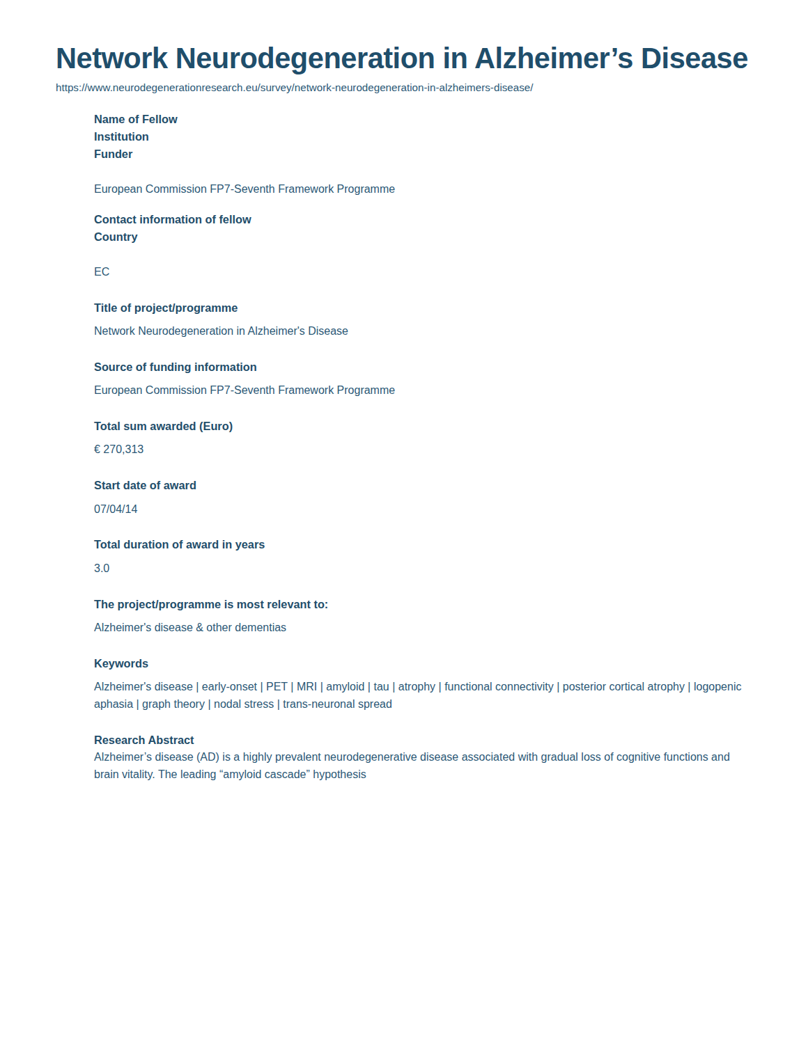Network Neurodegeneration in Alzheimer’s Disease
https://www.neurodegenerationresearch.eu/survey/network-neurodegeneration-in-alzheimers-disease/
Name of Fellow
Institution
Funder
European Commission FP7-Seventh Framework Programme
Contact information of fellow
Country
EC
Title of project/programme
Network Neurodegeneration in Alzheimer's Disease
Source of funding information
European Commission FP7-Seventh Framework Programme
Total sum awarded (Euro)
€ 270,313
Start date of award
07/04/14
Total duration of award in years
3.0
The project/programme is most relevant to:
Alzheimer's disease & other dementias
Keywords
Alzheimer's disease | early-onset | PET | MRI | amyloid | tau | atrophy | functional connectivity | posterior cortical atrophy | logopenic aphasia | graph theory | nodal stress | trans-neuronal spread
Research Abstract
Alzheimer’s disease (AD) is a highly prevalent neurodegenerative disease associated with gradual loss of cognitive functions and brain vitality. The leading “amyloid cascade” hypothesis